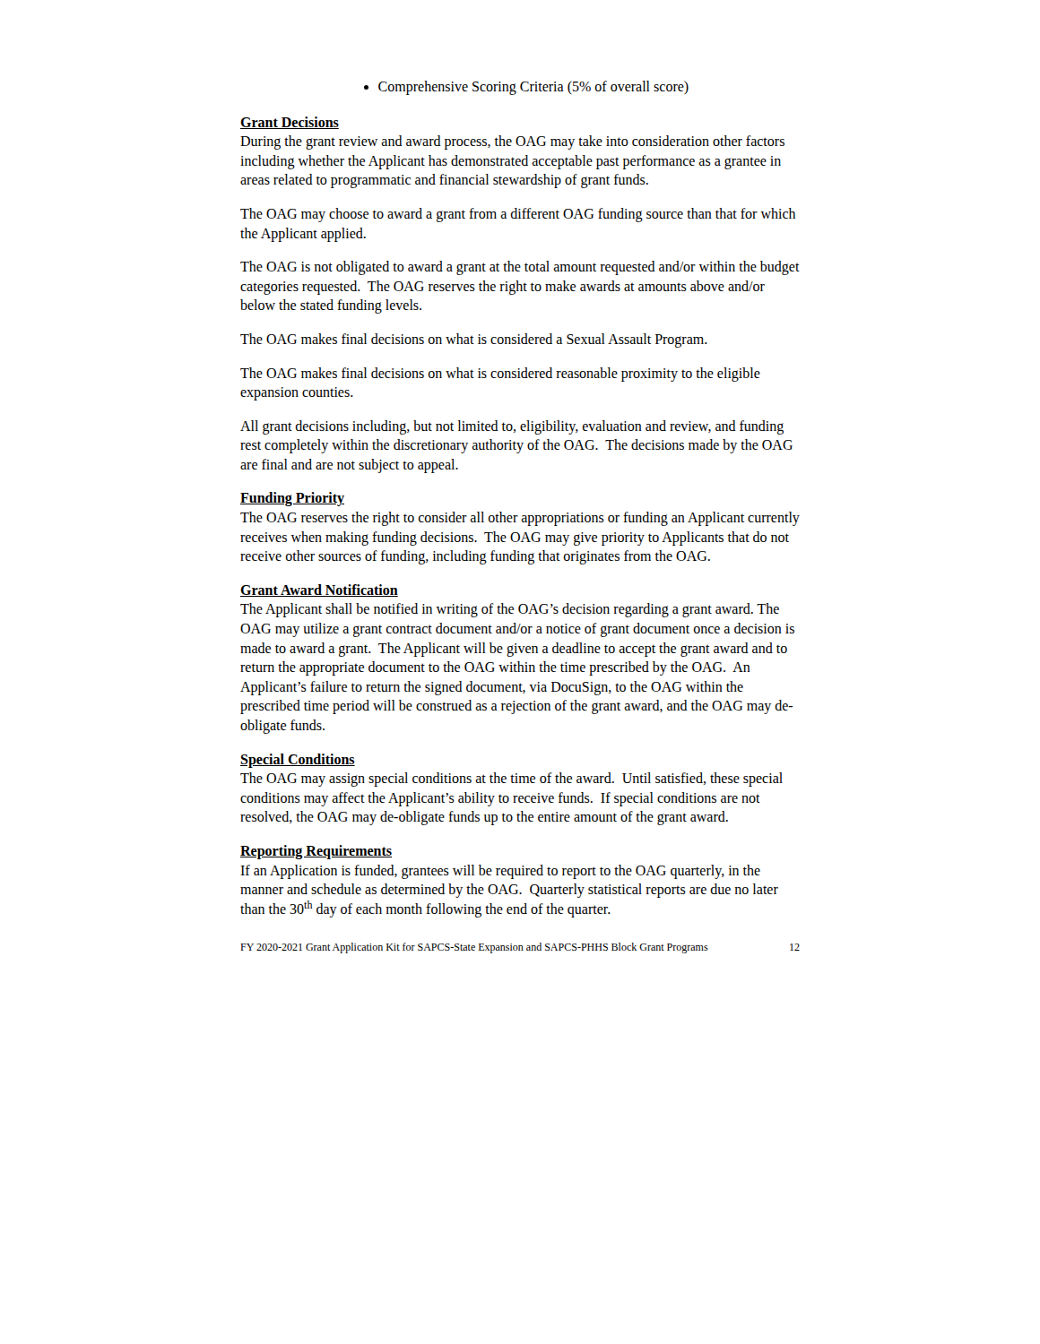Comprehensive Scoring Criteria (5% of overall score)
Grant Decisions
During the grant review and award process, the OAG may take into consideration other factors including whether the Applicant has demonstrated acceptable past performance as a grantee in areas related to programmatic and financial stewardship of grant funds.
The OAG may choose to award a grant from a different OAG funding source than that for which the Applicant applied.
The OAG is not obligated to award a grant at the total amount requested and/or within the budget categories requested. The OAG reserves the right to make awards at amounts above and/or below the stated funding levels.
The OAG makes final decisions on what is considered a Sexual Assault Program.
The OAG makes final decisions on what is considered reasonable proximity to the eligible expansion counties.
All grant decisions including, but not limited to, eligibility, evaluation and review, and funding rest completely within the discretionary authority of the OAG. The decisions made by the OAG are final and are not subject to appeal.
Funding Priority
The OAG reserves the right to consider all other appropriations or funding an Applicant currently receives when making funding decisions. The OAG may give priority to Applicants that do not receive other sources of funding, including funding that originates from the OAG.
Grant Award Notification
The Applicant shall be notified in writing of the OAG’s decision regarding a grant award. The OAG may utilize a grant contract document and/or a notice of grant document once a decision is made to award a grant. The Applicant will be given a deadline to accept the grant award and to return the appropriate document to the OAG within the time prescribed by the OAG. An Applicant’s failure to return the signed document, via DocuSign, to the OAG within the prescribed time period will be construed as a rejection of the grant award, and the OAG may de-obligate funds.
Special Conditions
The OAG may assign special conditions at the time of the award. Until satisfied, these special conditions may affect the Applicant’s ability to receive funds. If special conditions are not resolved, the OAG may de-obligate funds up to the entire amount of the grant award.
Reporting Requirements
If an Application is funded, grantees will be required to report to the OAG quarterly, in the manner and schedule as determined by the OAG. Quarterly statistical reports are due no later than the 30th day of each month following the end of the quarter.
FY 2020-2021 Grant Application Kit for SAPCS-State Expansion and SAPCS-PHHS Block Grant Programs 12